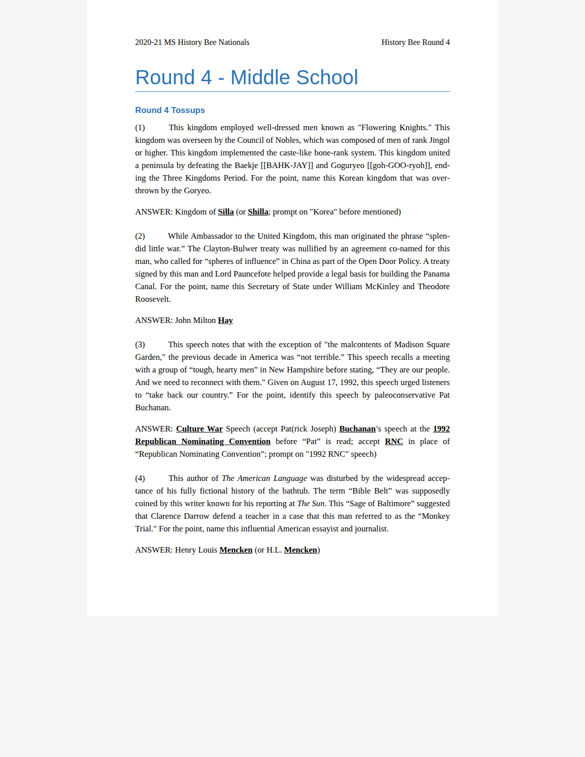2020-21 MS History Bee Nationals History Bee Round 4
Round 4 - Middle School
Round 4 Tossups
(1) This kingdom employed well-dressed men known as "Flowering Knights." This kingdom was overseen by the Council of Nobles, which was composed of men of rank Jingol or higher. This kingdom implemented the caste-like bone-rank system. This kingdom united a peninsula by defeating the Baekje [[BAHK-JAY]] and Goguryeo [[goh-GOO-ryoh]], ending the Three Kingdoms Period. For the point, name this Korean kingdom that was overthrown by the Goryeo.
ANSWER: Kingdom of Silla (or Shilla; prompt on "Korea" before mentioned)
(2) While Ambassador to the United Kingdom, this man originated the phrase “splendid little war.” The Clayton-Bulwer treaty was nullified by an agreement co-named for this man, who called for “spheres of influence” in China as part of the Open Door Policy. A treaty signed by this man and Lord Pauncefote helped provide a legal basis for building the Panama Canal. For the point, name this Secretary of State under William McKinley and Theodore Roosevelt.
ANSWER: John Milton Hay
(3) This speech notes that with the exception of "the malcontents of Madison Square Garden," the previous decade in America was “not terrible.” This speech recalls a meeting with a group of “tough, hearty men” in New Hampshire before stating, “They are our people. And we need to reconnect with them." Given on August 17, 1992, this speech urged listeners to “take back our country.” For the point, identify this speech by paleoconservative Pat Buchanan.
ANSWER: Culture War Speech (accept Pat(rick Joseph) Buchanan’s speech at the 1992 Republican Nominating Convention before “Pat” is read; accept RNC in place of “Republican Nominating Convention”; prompt on "1992 RNC" speech)
(4) This author of The American Language was disturbed by the widespread acceptance of his fully fictional history of the bathtub. The term “Bible Belt” was supposedly coined by this writer known for his reporting at The Sun. This “Sage of Baltimore” suggested that Clarence Darrow defend a teacher in a case that this man referred to as the “Monkey Trial." For the point, name this influential American essayist and journalist.
ANSWER: Henry Louis Mencken (or H.L. Mencken)